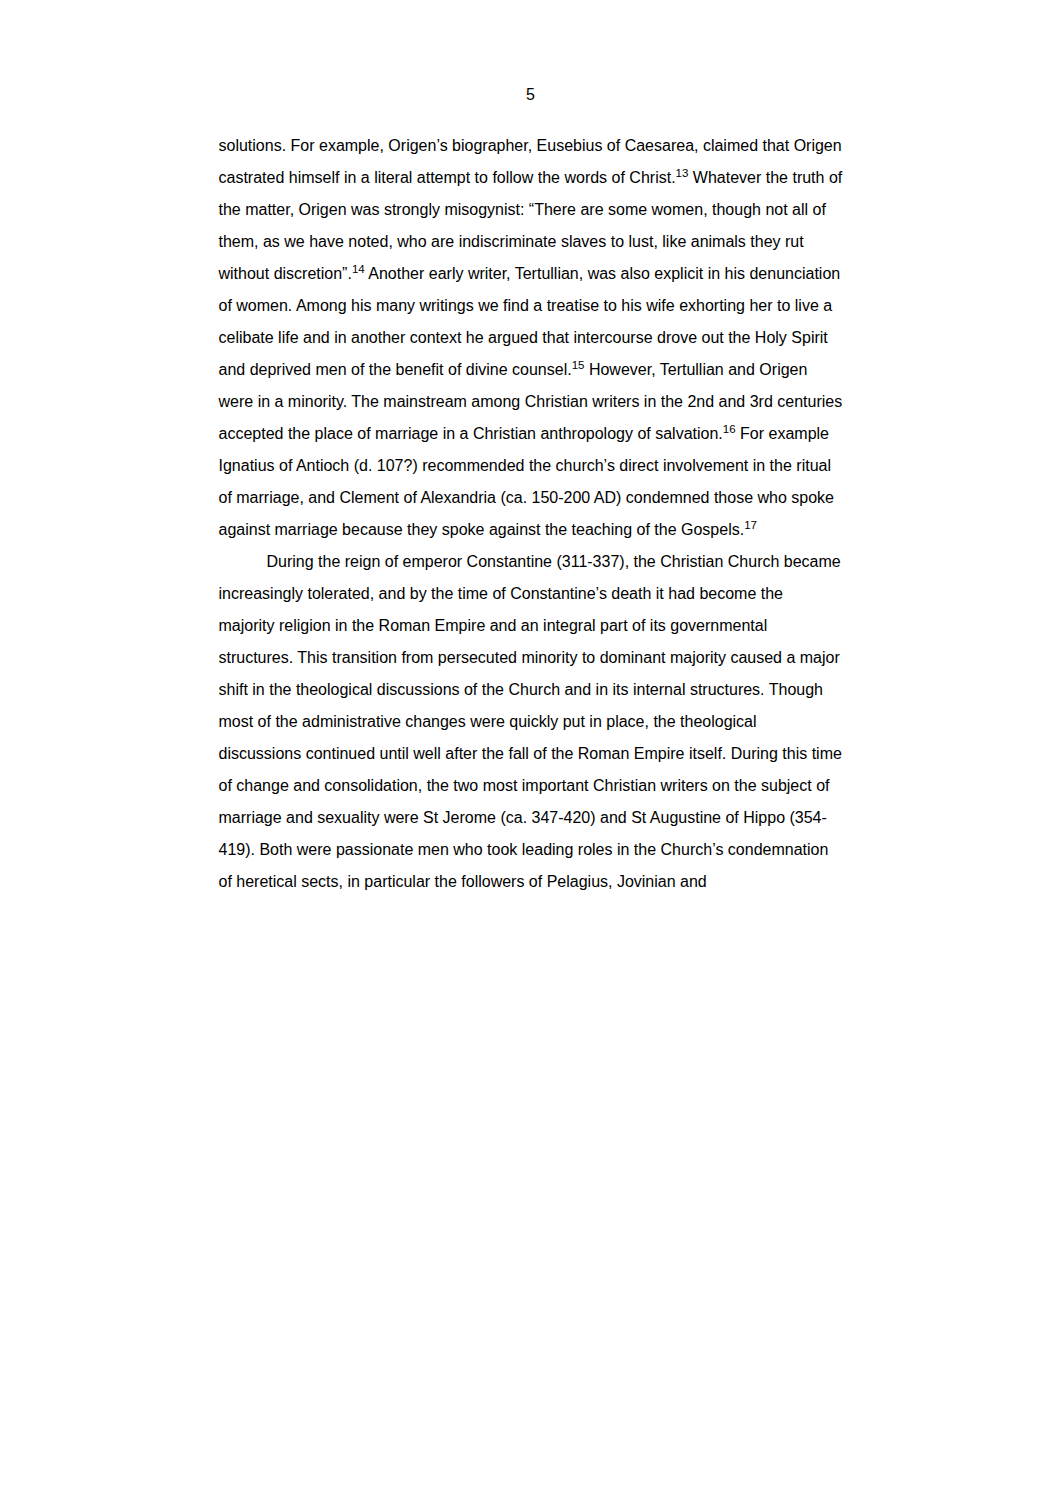5
solutions. For example, Origen’s biographer, Eusebius of Caesarea, claimed that Origen castrated himself in a literal attempt to follow the words of Christ.13 Whatever the truth of the matter, Origen was strongly misogynist: “There are some women, though not all of them, as we have noted, who are indiscriminate slaves to lust, like animals they rut without discretion”.14 Another early writer, Tertullian, was also explicit in his denunciation of women. Among his many writings we find a treatise to his wife exhorting her to live a celibate life and in another context he argued that intercourse drove out the Holy Spirit and deprived men of the benefit of divine counsel.15 However, Tertullian and Origen were in a minority. The mainstream among Christian writers in the 2nd and 3rd centuries accepted the place of marriage in a Christian anthropology of salvation.16 For example Ignatius of Antioch (d. 107?) recommended the church’s direct involvement in the ritual of marriage, and Clement of Alexandria (ca. 150-200 AD) condemned those who spoke against marriage because they spoke against the teaching of the Gospels.17
During the reign of emperor Constantine (311-337), the Christian Church became increasingly tolerated, and by the time of Constantine’s death it had become the majority religion in the Roman Empire and an integral part of its governmental structures. This transition from persecuted minority to dominant majority caused a major shift in the theological discussions of the Church and in its internal structures. Though most of the administrative changes were quickly put in place, the theological discussions continued until well after the fall of the Roman Empire itself. During this time of change and consolidation, the two most important Christian writers on the subject of marriage and sexuality were St Jerome (ca. 347-420) and St Augustine of Hippo (354-419). Both were passionate men who took leading roles in the Church’s condemnation of heretical sects, in particular the followers of Pelagius, Jovinian and